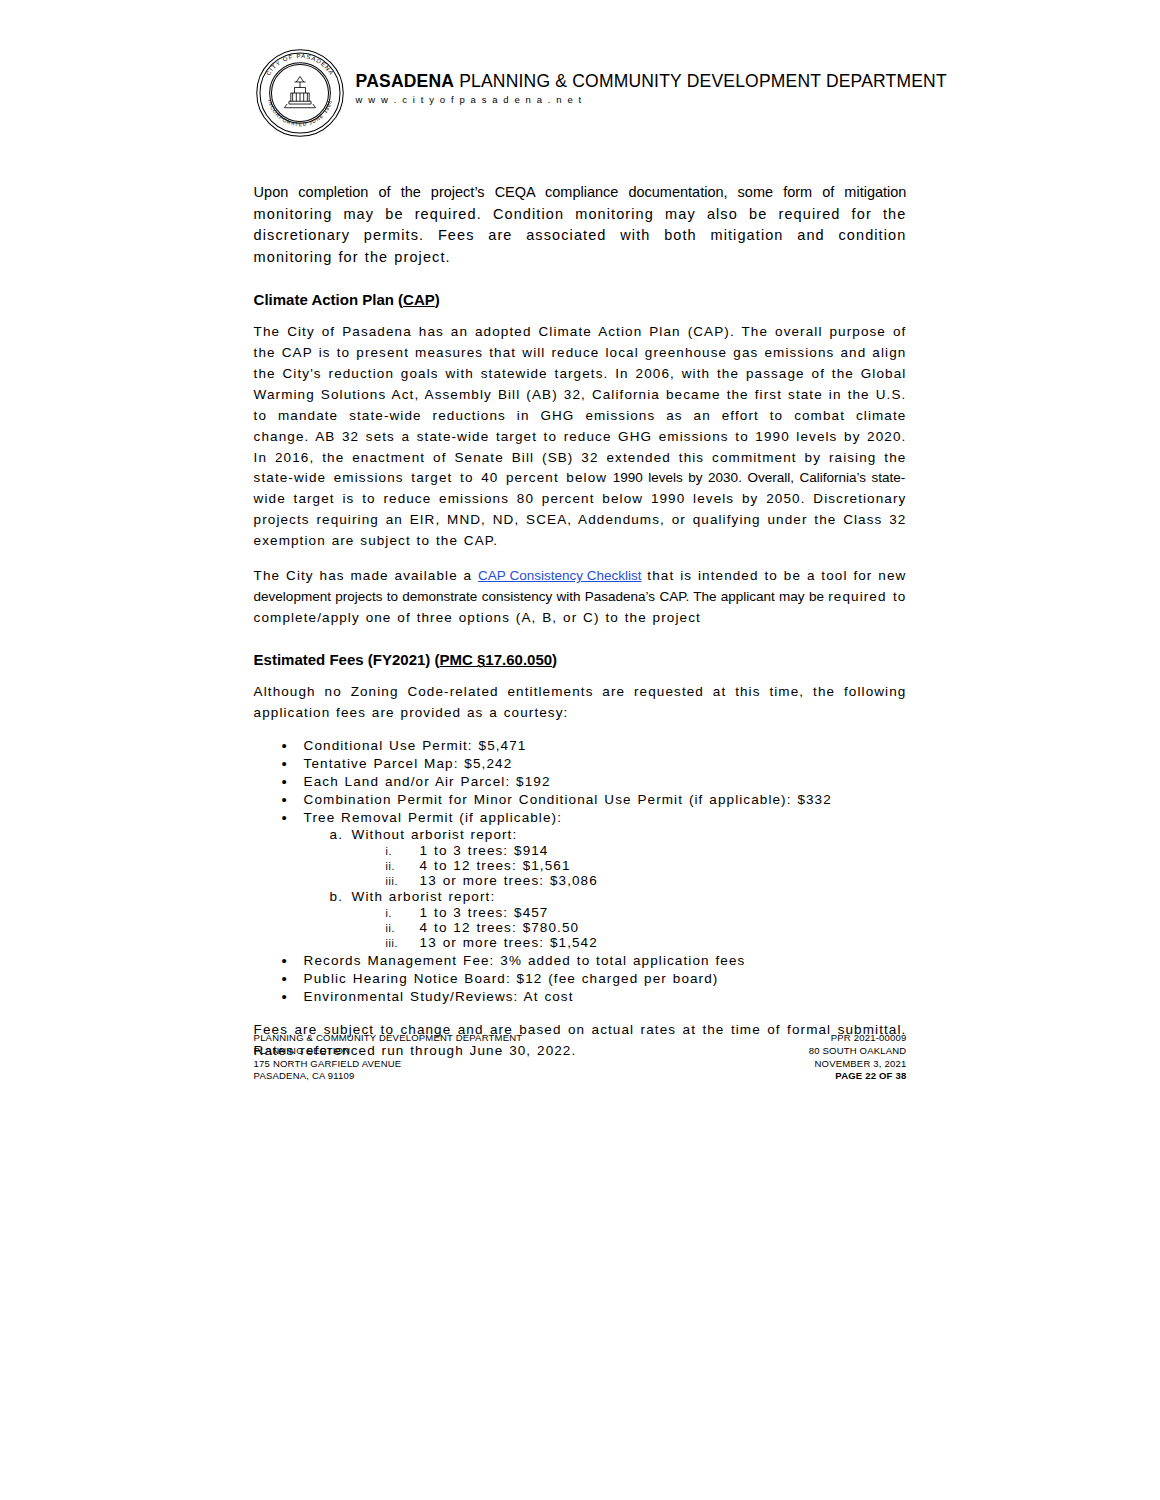CITY OF PASADENA INCORPORATED JUNE 1886
PASADENA PLANNING & COMMUNITY DEVELOPMENT DEPARTMENT
w w w . c i t y o f p a s a d e n a . n e t
Upon completion of the project’s CEQA compliance documentation, some form of mitigation monitoring may be required. Condition monitoring may also be required for the discretionary permits. Fees are associated with both mitigation and condition monitoring for the project.
Climate Action Plan (CAP)
The City of Pasadena has an adopted Climate Action Plan (CAP). The overall purpose of the CAP is to present measures that will reduce local greenhouse gas emissions and align the City's reduction goals with statewide targets. In 2006, with the passage of the Global Warming Solutions Act, Assembly Bill (AB) 32, California became the first state in the U.S. to mandate state-wide reductions in GHG emissions as an effort to combat climate change. AB 32 sets a state-wide target to reduce GHG emissions to 1990 levels by 2020. In 2016, the enactment of Senate Bill (SB) 32 extended this commitment by raising the state-wide emissions target to 40 percent below 1990 levels by 2030. Overall, California’s state-wide target is to reduce emissions 80 percent below 1990 levels by 2050. Discretionary projects requiring an EIR, MND, ND, SCEA, Addendums, or qualifying under the Class 32 exemption are subject to the CAP.
The City has made available a CAP Consistency Checklist that is intended to be a tool for new development projects to demonstrate consistency with Pasadena’s CAP. The applicant may be required to complete/apply one of three options (A, B, or C) to the project
Estimated Fees (FY2021) (PMC §17.60.050)
Although no Zoning Code-related entitlements are requested at this time, the following application fees are provided as a courtesy:
Conditional Use Permit: $5,471
Tentative Parcel Map: $5,242
Each Land and/or Air Parcel: $192
Combination Permit for Minor Conditional Use Permit (if applicable): $332
Tree Removal Permit (if applicable):
a. Without arborist report:
i. 1 to 3 trees: $914
ii. 4 to 12 trees: $1,561
iii. 13 or more trees: $3,086
b. With arborist report:
i. 1 to 3 trees: $457
ii. 4 to 12 trees: $780.50
iii. 13 or more trees: $1,542
Records Management Fee: 3% added to total application fees
Public Hearing Notice Board: $12 (fee charged per board)
Environmental Study/Reviews: At cost
Fees are subject to change and are based on actual rates at the time of formal submittal. Rates referenced run through June 30, 2022.
PLANNING & COMMUNITY DEVELOPMENT DEPARTMENT
PLANNING SECTION
175 NORTH GARFIELD AVENUE
PASADENA, CA 91109
PPR 2021-00009
80 SOUTH OAKLAND
NOVEMBER 3, 2021
PAGE 22 OF 38